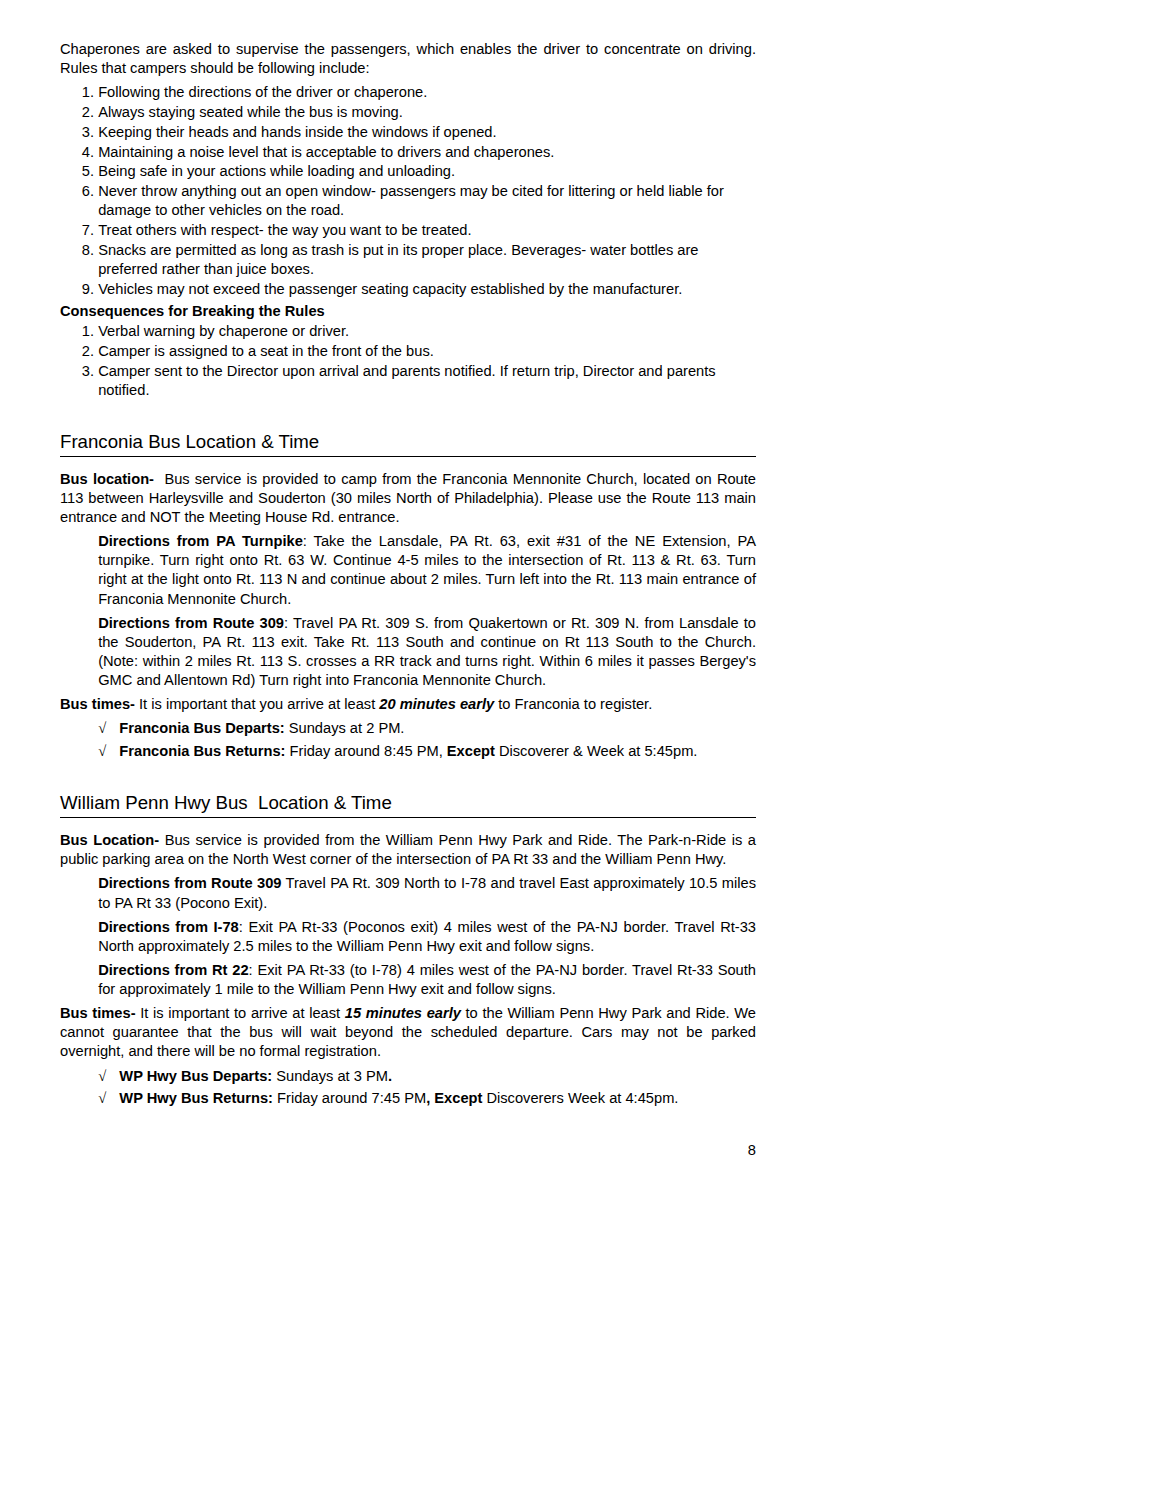Chaperones are asked to supervise the passengers, which enables the driver to concentrate on driving. Rules that campers should be following include:
Following the directions of the driver or chaperone.
Always staying seated while the bus is moving.
Keeping their heads and hands inside the windows if opened.
Maintaining a noise level that is acceptable to drivers and chaperones.
Being safe in your actions while loading and unloading.
Never throw anything out an open window- passengers may be cited for littering or held liable for damage to other vehicles on the road.
Treat others with respect- the way you want to be treated.
Snacks are permitted as long as trash is put in its proper place. Beverages- water bottles are preferred rather than juice boxes.
Vehicles may not exceed the passenger seating capacity established by the manufacturer.
Consequences for Breaking the Rules
Verbal warning by chaperone or driver.
Camper is assigned to a seat in the front of the bus.
Camper sent to the Director upon arrival and parents notified. If return trip, Director and parents notified.
Franconia Bus Location & Time
Bus location- Bus service is provided to camp from the Franconia Mennonite Church, located on Route 113 between Harleysville and Souderton (30 miles North of Philadelphia). Please use the Route 113 main entrance and NOT the Meeting House Rd. entrance.
Directions from PA Turnpike: Take the Lansdale, PA Rt. 63, exit #31 of the NE Extension, PA turnpike. Turn right onto Rt. 63 W. Continue 4-5 miles to the intersection of Rt. 113 & Rt. 63. Turn right at the light onto Rt. 113 N and continue about 2 miles. Turn left into the Rt. 113 main entrance of Franconia Mennonite Church.
Directions from Route 309: Travel PA Rt. 309 S. from Quakertown or Rt. 309 N. from Lansdale to the Souderton, PA Rt. 113 exit. Take Rt. 113 South and continue on Rt 113 South to the Church. (Note: within 2 miles Rt. 113 S. crosses a RR track and turns right. Within 6 miles it passes Bergey's GMC and Allentown Rd) Turn right into Franconia Mennonite Church.
Bus times- It is important that you arrive at least 20 minutes early to Franconia to register.
√Franconia Bus Departs: Sundays at 2 PM.
√Franconia Bus Returns: Friday around 8:45 PM, Except Discoverer & Week at 5:45pm.
William Penn Hwy Bus Location & Time
Bus Location- Bus service is provided from the William Penn Hwy Park and Ride. The Park-n-Ride is a public parking area on the North West corner of the intersection of PA Rt 33 and the William Penn Hwy.
Directions from Route 309 Travel PA Rt. 309 North to I-78 and travel East approximately 10.5 miles to PA Rt 33 (Pocono Exit).
Directions from I-78: Exit PA Rt-33 (Poconos exit) 4 miles west of the PA-NJ border. Travel Rt-33 North approximately 2.5 miles to the William Penn Hwy exit and follow signs.
Directions from Rt 22: Exit PA Rt-33 (to I-78) 4 miles west of the PA-NJ border. Travel Rt-33 South for approximately 1 mile to the William Penn Hwy exit and follow signs.
Bus times- It is important to arrive at least 15 minutes early to the William Penn Hwy Park and Ride. We cannot guarantee that the bus will wait beyond the scheduled departure. Cars may not be parked overnight, and there will be no formal registration.
√WP Hwy Bus Departs: Sundays at 3 PM.
√WP Hwy Bus Returns: Friday around 7:45 PM, Except Discoverers Week at 4:45pm.
8